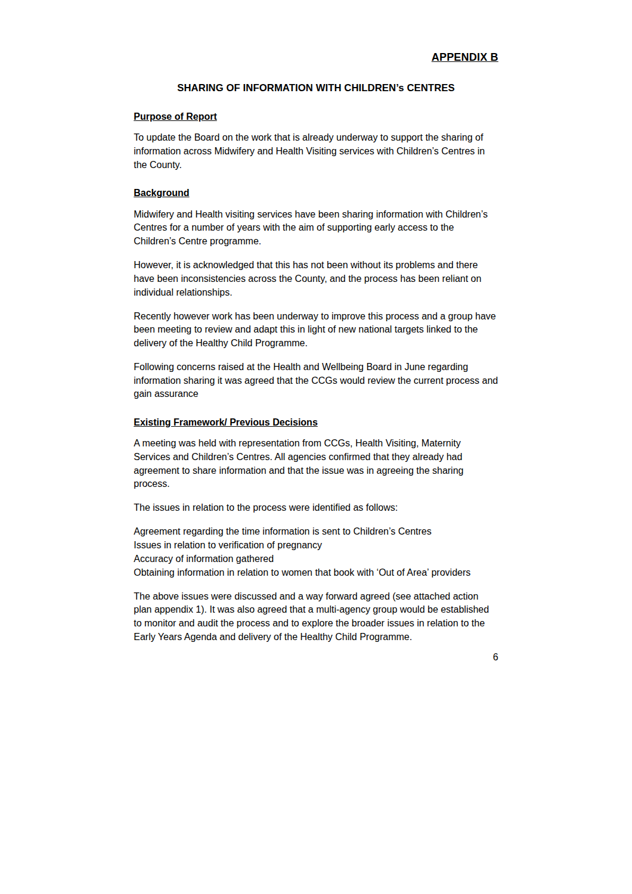APPENDIX B
SHARING OF INFORMATION WITH CHILDREN’s CENTRES
Purpose of Report
To update the Board on the work that is already underway to support the sharing of information across Midwifery and Health Visiting services with Children’s Centres in the County.
Background
Midwifery and Health visiting services have been sharing information with Children’s Centres for a number of years with the aim of supporting early access to the Children’s Centre programme.
However, it is acknowledged that this has not been without its problems and there have been inconsistencies across the County, and the process has been reliant on individual relationships.
Recently however work has been underway to improve this process and a group have been meeting to review and adapt this in light of new national targets linked to the delivery of the Healthy Child Programme.
Following concerns raised at the Health and Wellbeing Board in June regarding information sharing it was agreed that the CCGs would review the current process and gain assurance
Existing Framework/ Previous Decisions
A meeting was held with representation from CCGs, Health Visiting, Maternity Services and Children’s Centres. All agencies confirmed that they already had agreement to share information and that the issue was in agreeing the sharing process.
The issues in relation to the process were identified as follows:
Agreement regarding the time information is sent to Children’s Centres
Issues in relation to verification of pregnancy
Accuracy of information gathered
Obtaining information in relation to women that book with ‘Out of Area’ providers
The above issues were discussed and a way forward agreed (see attached action plan appendix 1). It was also agreed that a multi-agency group would be established to monitor and audit the process and to explore the broader issues in relation to the Early Years Agenda and delivery of the Healthy Child Programme.
6